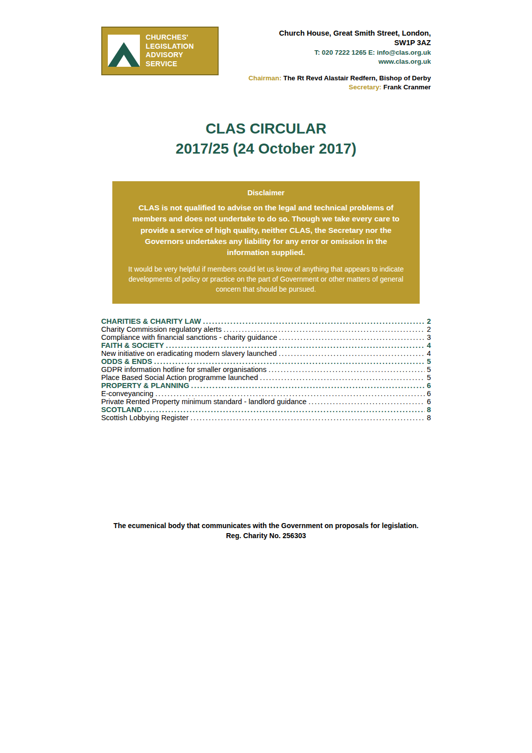Churches' Legislation Advisory Service
Church House, Great Smith Street, London,
SW1P 3AZ
T: 020 7222 1265 E: info@clas.org.uk
www.clas.org.uk
Chairman: The Rt Revd Alastair Redfern, Bishop of Derby
Secretary: Frank Cranmer
CLAS CIRCULAR 2017/25 (24 October 2017)
Disclaimer
CLAS is not qualified to advise on the legal and technical problems of members and does not undertake to do so. Though we take every care to provide a service of high quality, neither CLAS, the Secretary nor the Governors undertakes any liability for any error or omission in the information supplied.
It would be very helpful if members could let us know of anything that appears to indicate developments of policy or practice on the part of Government or other matters of general concern that should be pursued.
CHARITIES & CHARITY LAW .................................................................................. 2
Charity Commission regulatory alerts ................................................................................. 2
Compliance with financial sanctions - charity guidance ....................................................... 3
FAITH & SOCIETY .................................................................................................. 4
New initiative on eradicating modern slavery launched ...................................................... 4
ODDS & ENDS ....................................................................................................... 5
GDPR information hotline for smaller organisations ........................................................... 5
Place Based Social Action programme launched ................................................................ 5
PROPERTY & PLANNING ....................................................................................... 6
E-conveyancing ......................................................................................................... 6
Private Rented Property minimum standard - landlord guidance ........................................ 6
SCOTLAND .......................................................................................................... 8
Scottish Lobbying Register ..................................................................................... 8
The ecumenical body that communicates with the Government on proposals for legislation.
Reg. Charity No. 256303